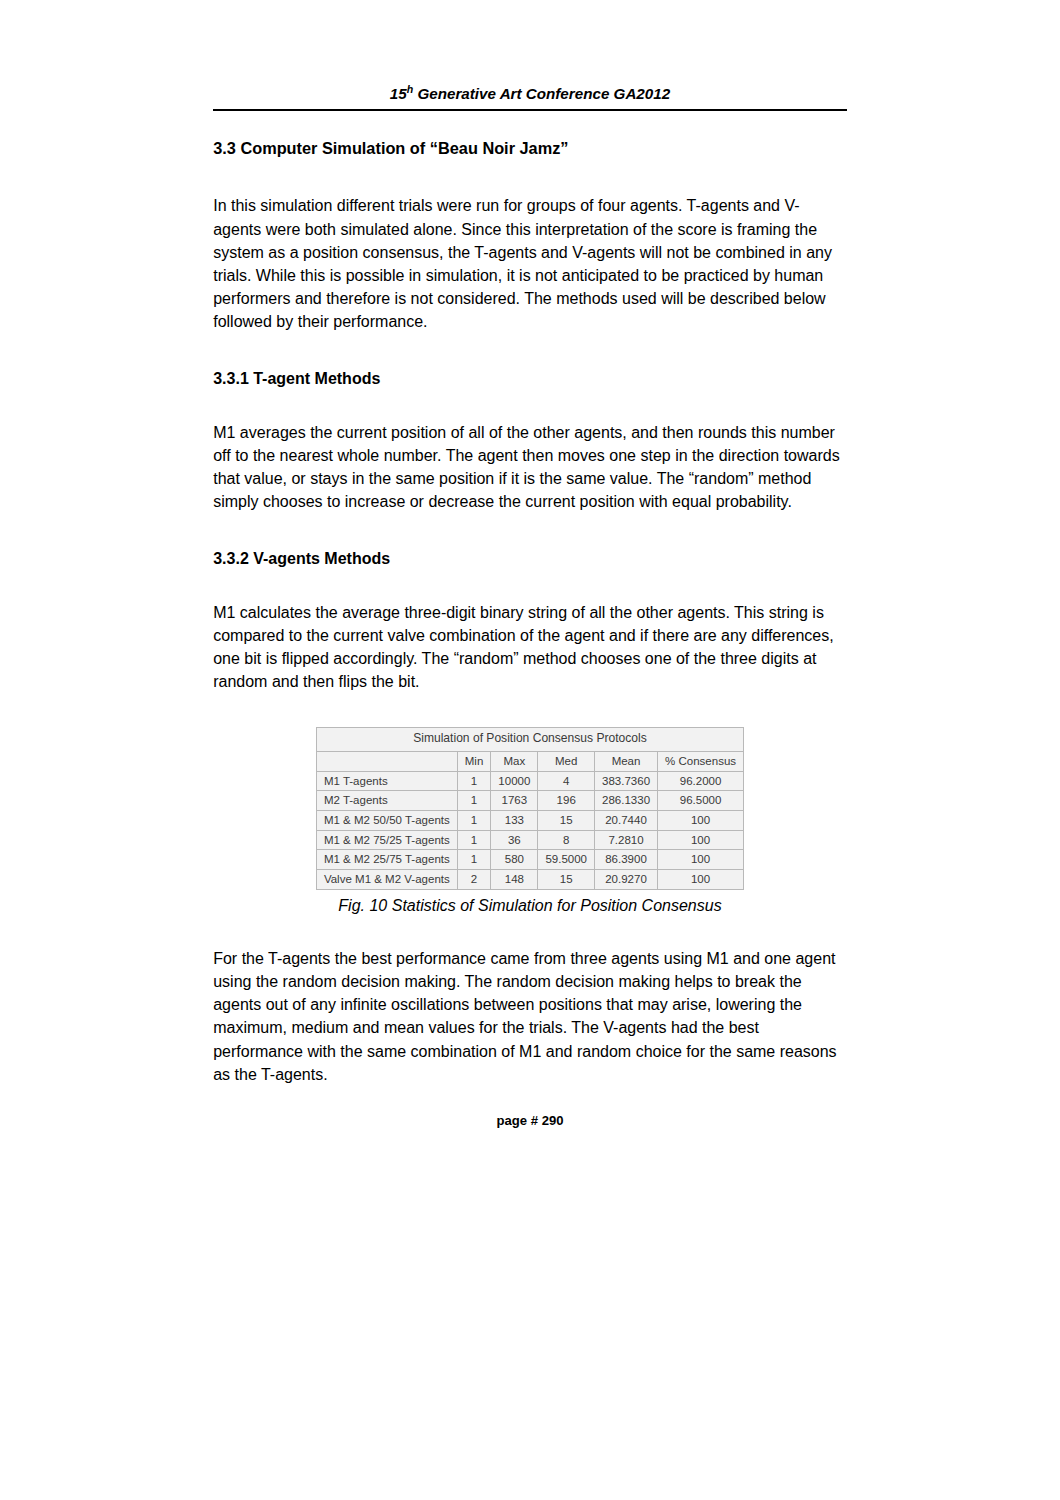15h Generative Art Conference GA2012
3.3 Computer Simulation of “Beau Noir Jamz”
In this simulation different trials were run for groups of four agents. T-agents and V-agents were both simulated alone. Since this interpretation of the score is framing the system as a position consensus, the T-agents and V-agents will not be combined in any trials. While this is possible in simulation, it is not anticipated to be practiced by human performers and therefore is not considered. The methods used will be described below followed by their performance.
3.3.1 T-agent Methods
M1 averages the current position of all of the other agents, and then rounds this number off to the nearest whole number. The agent then moves one step in the direction towards that value, or stays in the same position if it is the same value. The “random” method simply chooses to increase or decrease the current position with equal probability.
3.3.2 V-agents Methods
M1 calculates the average three-digit binary string of all the other agents. This string is compared to the current valve combination of the agent and if there are any differences, one bit is flipped accordingly. The “random” method chooses one of the three digits at random and then flips the bit.
Simulation of Position Consensus Protocols
| | Min | Max | Med | Mean | % Consensus |
| --- | --- | --- | --- | --- | --- |
| M1 T-agents | 1 | 10000 | 4 | 383.7360 | 96.2000 |
| M2 T-agents | 1 | 1763 | 196 | 286.1330 | 96.5000 |
| M1 & M2 50/50 T-agents | 1 | 133 | 15 | 20.7440 | 100 |
| M1 & M2 75/25 T-agents | 1 | 36 | 8 | 7.2810 | 100 |
| M1 & M2 25/75 T-agents | 1 | 580 | 59.5000 | 86.3900 | 100 |
| Valve M1 & M2 V-agents | 2 | 148 | 15 | 20.9270 | 100 |
Fig. 10 Statistics of Simulation for Position Consensus
For the T-agents the best performance came from three agents using M1 and one agent using the random decision making. The random decision making helps to break the agents out of any infinite oscillations between positions that may arise, lowering the maximum, medium and mean values for the trials. The V-agents had the best performance with the same combination of M1 and random choice for the same reasons as the T-agents.
page # 290